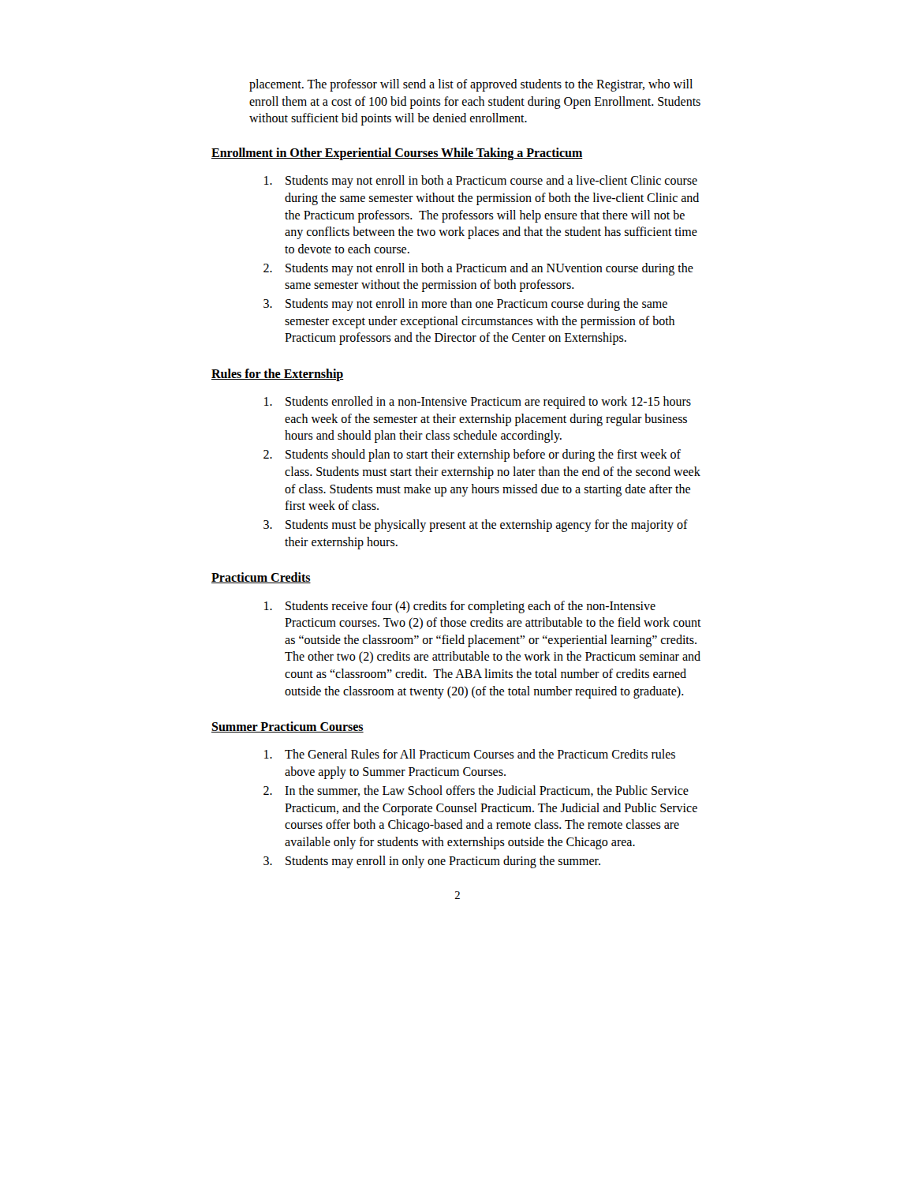placement. The professor will send a list of approved students to the Registrar, who will enroll them at a cost of 100 bid points for each student during Open Enrollment. Students without sufficient bid points will be denied enrollment.
Enrollment in Other Experiential Courses While Taking a Practicum
Students may not enroll in both a Practicum course and a live-client Clinic course during the same semester without the permission of both the live-client Clinic and the Practicum professors. The professors will help ensure that there will not be any conflicts between the two work places and that the student has sufficient time to devote to each course.
Students may not enroll in both a Practicum and an NUvention course during the same semester without the permission of both professors.
Students may not enroll in more than one Practicum course during the same semester except under exceptional circumstances with the permission of both Practicum professors and the Director of the Center on Externships.
Rules for the Externship
Students enrolled in a non-Intensive Practicum are required to work 12-15 hours each week of the semester at their externship placement during regular business hours and should plan their class schedule accordingly.
Students should plan to start their externship before or during the first week of class. Students must start their externship no later than the end of the second week of class. Students must make up any hours missed due to a starting date after the first week of class.
Students must be physically present at the externship agency for the majority of their externship hours.
Practicum Credits
Students receive four (4) credits for completing each of the non-Intensive Practicum courses. Two (2) of those credits are attributable to the field work count as “outside the classroom” or “field placement” or “experiential learning” credits. The other two (2) credits are attributable to the work in the Practicum seminar and count as “classroom” credit. The ABA limits the total number of credits earned outside the classroom at twenty (20) (of the total number required to graduate).
Summer Practicum Courses
The General Rules for All Practicum Courses and the Practicum Credits rules above apply to Summer Practicum Courses.
In the summer, the Law School offers the Judicial Practicum, the Public Service Practicum, and the Corporate Counsel Practicum. The Judicial and Public Service courses offer both a Chicago-based and a remote class. The remote classes are available only for students with externships outside the Chicago area.
Students may enroll in only one Practicum during the summer.
2